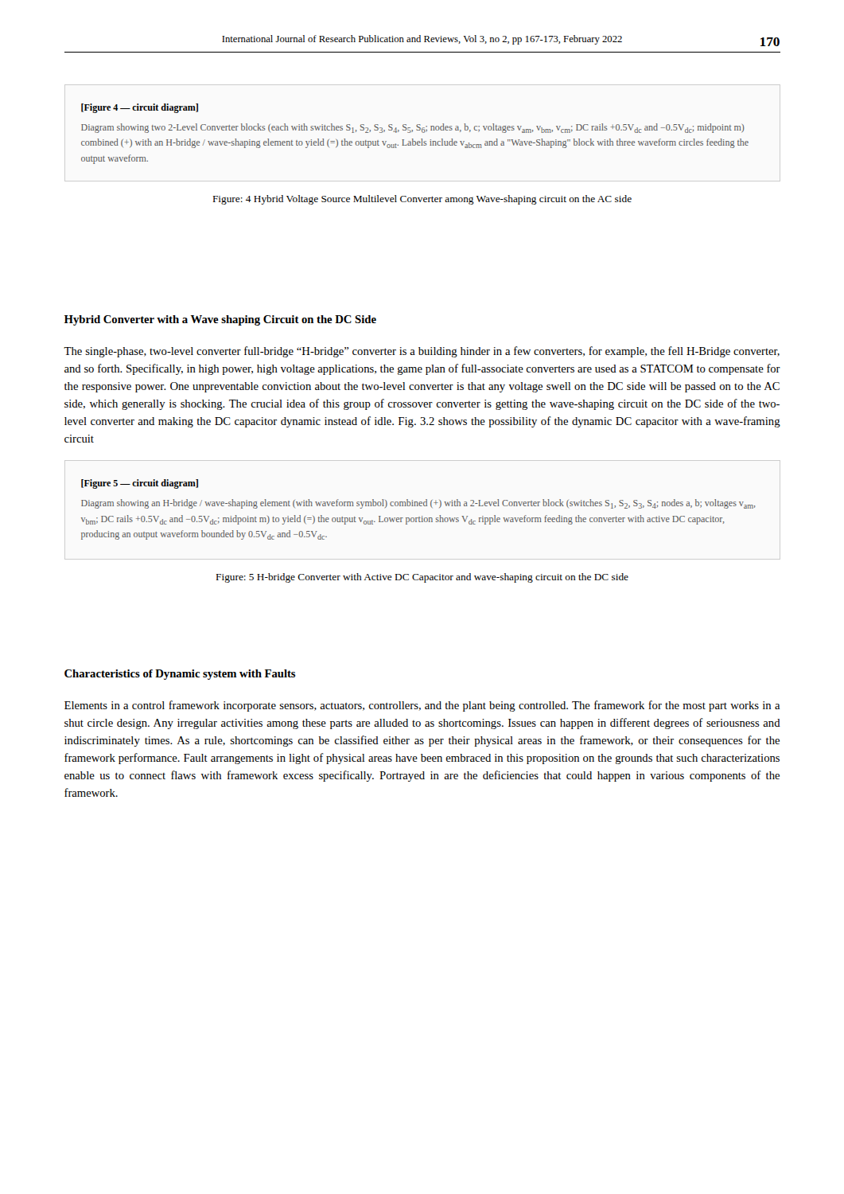International Journal of Research Publication and Reviews, Vol 3, no 2, pp 167-173, February 2022
170
[Figure 4 — circuit diagram] Diagram showing two 2-Level Converter blocks (each with switches S1, S2, S3, S4, S5, S6; nodes a, b, c; voltages vam, vbm, vcm; DC rails +0.5Vdc and −0.5Vdc; midpoint m) combined (+) with an H-bridge / wave-shaping element to yield (=) the output vout. Labels include vabcm and a "Wave-Shaping" block with three waveform circles feeding the output waveform.
Figure: 4 Hybrid Voltage Source Multilevel Converter among Wave-shaping circuit on the AC side
Hybrid Converter with a Wave shaping Circuit on the DC Side
The single-phase, two-level converter full-bridge “H-bridge” converter is a building hinder in a few converters, for example, the fell H-Bridge converter, and so forth. Specifically, in high power, high voltage applications, the game plan of full-associate converters are used as a STATCOM to compensate for the responsive power. One unpreventable conviction about the two-level converter is that any voltage swell on the DC side will be passed on to the AC side, which generally is shocking. The crucial idea of this group of crossover converter is getting the wave-shaping circuit on the DC side of the two-level converter and making the DC capacitor dynamic instead of idle. Fig. 3.2 shows the possibility of the dynamic DC capacitor with a wave-framing circuit
[Figure 5 — circuit diagram] Diagram showing an H-bridge / wave-shaping element (with waveform symbol) combined (+) with a 2-Level Converter block (switches S1, S2, S3, S4; nodes a, b; voltages vam, vbm; DC rails +0.5Vdc and −0.5Vdc; midpoint m) to yield (=) the output vout. Lower portion shows Vdc ripple waveform feeding the converter with active DC capacitor, producing an output waveform bounded by 0.5Vdc and −0.5Vdc.
Figure: 5 H-bridge Converter with Active DC Capacitor and wave-shaping circuit on the DC side
Characteristics of Dynamic system with Faults
Elements in a control framework incorporate sensors, actuators, controllers, and the plant being controlled. The framework for the most part works in a shut circle design. Any irregular activities among these parts are alluded to as shortcomings. Issues can happen in different degrees of seriousness and indiscriminately times. As a rule, shortcomings can be classified either as per their physical areas in the framework, or their consequences for the framework performance. Fault arrangements in light of physical areas have been embraced in this proposition on the grounds that such characterizations enable us to connect flaws with framework excess specifically. Portrayed in are the deficiencies that could happen in various components of the framework.